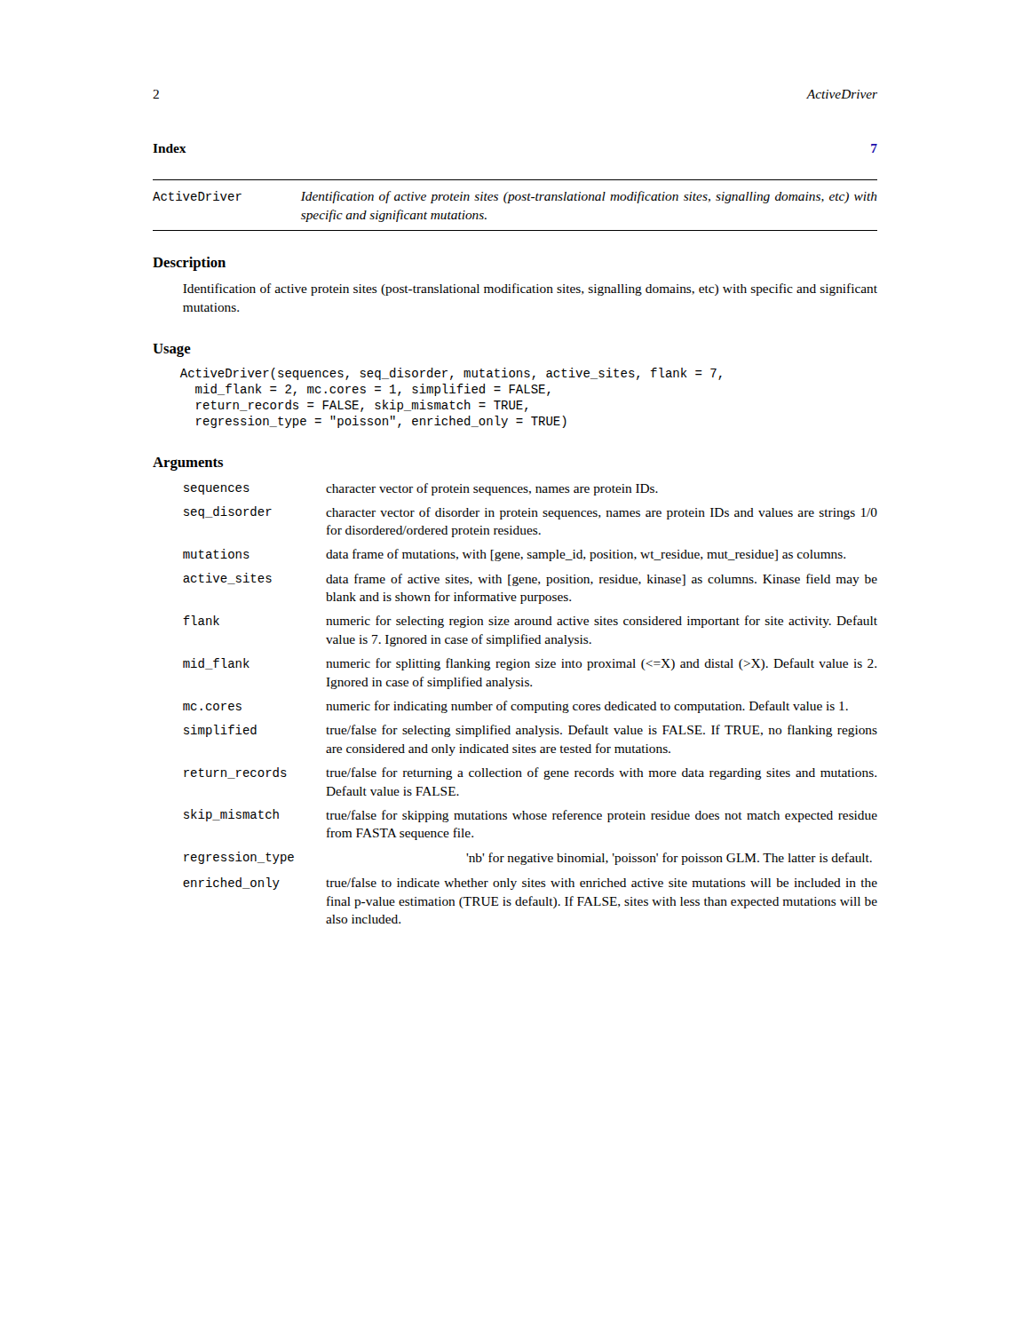2 ActiveDriver
Index 7
ActiveDriver
Identification of active protein sites (post-translational modification sites, signalling domains, etc) with specific and significant mutations.
Description
Identification of active protein sites (post-translational modification sites, signalling domains, etc) with specific and significant mutations.
Usage
ActiveDriver(sequences, seq_disorder, mutations, active_sites, flank = 7,
  mid_flank = 2, mc.cores = 1, simplified = FALSE,
  return_records = FALSE, skip_mismatch = TRUE,
  regression_type = "poisson", enriched_only = TRUE)
Arguments
sequences
character vector of protein sequences, names are protein IDs.
seq_disorder
character vector of disorder in protein sequences, names are protein IDs and values are strings 1/0 for disordered/ordered protein residues.
mutations
data frame of mutations, with [gene, sample_id, position, wt_residue, mut_residue] as columns.
active_sites
data frame of active sites, with [gene, position, residue, kinase] as columns. Kinase field may be blank and is shown for informative purposes.
flank
numeric for selecting region size around active sites considered important for site activity. Default value is 7. Ignored in case of simplified analysis.
mid_flank
numeric for splitting flanking region size into proximal (<=X) and distal (>X). Default value is 2. Ignored in case of simplified analysis.
mc.cores
numeric for indicating number of computing cores dedicated to computation. Default value is 1.
simplified
true/false for selecting simplified analysis. Default value is FALSE. If TRUE, no flanking regions are considered and only indicated sites are tested for mutations.
return_records
true/false for returning a collection of gene records with more data regarding sites and mutations. Default value is FALSE.
skip_mismatch
true/false for skipping mutations whose reference protein residue does not match expected residue from FASTA sequence file.
regression_type
'nb' for negative binomial, 'poisson' for poisson GLM. The latter is default.
enriched_only
true/false to indicate whether only sites with enriched active site mutations will be included in the final p-value estimation (TRUE is default). If FALSE, sites with less than expected mutations will be also included.